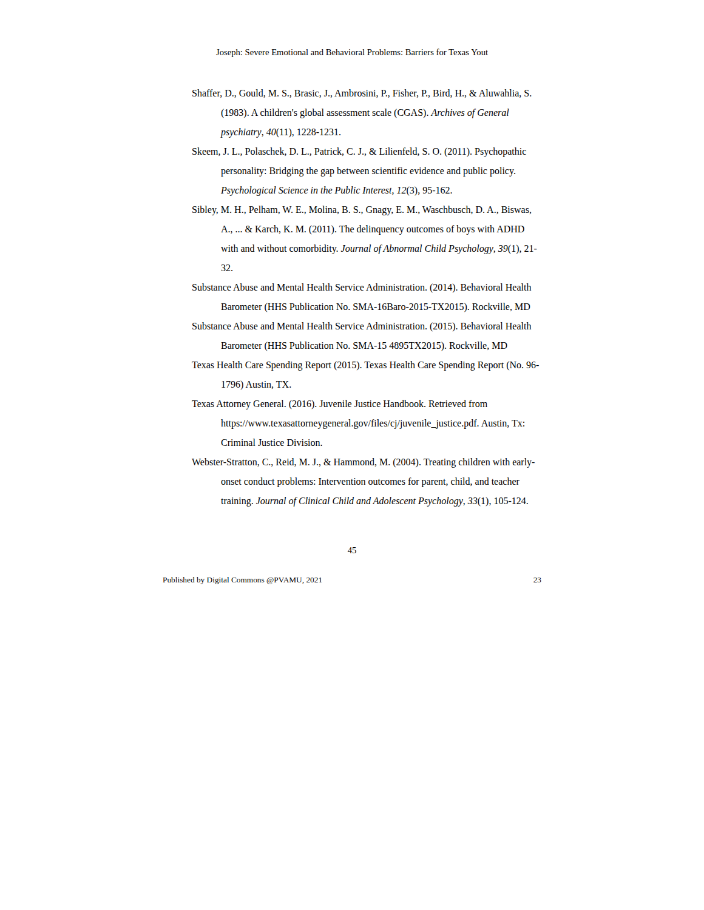Joseph: Severe Emotional and Behavioral Problems: Barriers for Texas Yout
Shaffer, D., Gould, M. S., Brasic, J., Ambrosini, P., Fisher, P., Bird, H., & Aluwahlia, S. (1983). A children's global assessment scale (CGAS). Archives of General psychiatry, 40(11), 1228-1231.
Skeem, J. L., Polaschek, D. L., Patrick, C. J., & Lilienfeld, S. O. (2011). Psychopathic personality: Bridging the gap between scientific evidence and public policy. Psychological Science in the Public Interest, 12(3), 95-162.
Sibley, M. H., Pelham, W. E., Molina, B. S., Gnagy, E. M., Waschbusch, D. A., Biswas, A., ... & Karch, K. M. (2011). The delinquency outcomes of boys with ADHD with and without comorbidity. Journal of Abnormal Child Psychology, 39(1), 21-32.
Substance Abuse and Mental Health Service Administration. (2014). Behavioral Health Barometer (HHS Publication No. SMA-16Baro-2015-TX2015). Rockville, MD
Substance Abuse and Mental Health Service Administration. (2015). Behavioral Health Barometer (HHS Publication No. SMA-15 4895TX2015). Rockville, MD
Texas Health Care Spending Report (2015). Texas Health Care Spending Report (No. 96-1796) Austin, TX.
Texas Attorney General. (2016). Juvenile Justice Handbook. Retrieved from https://www.texasattorneygeneral.gov/files/cj/juvenile_justice.pdf. Austin, Tx: Criminal Justice Division.
Webster-Stratton, C., Reid, M. J., & Hammond, M. (2004). Treating children with early-onset conduct problems: Intervention outcomes for parent, child, and teacher training. Journal of Clinical Child and Adolescent Psychology, 33(1), 105-124.
45
Published by Digital Commons @PVAMU, 2021
23